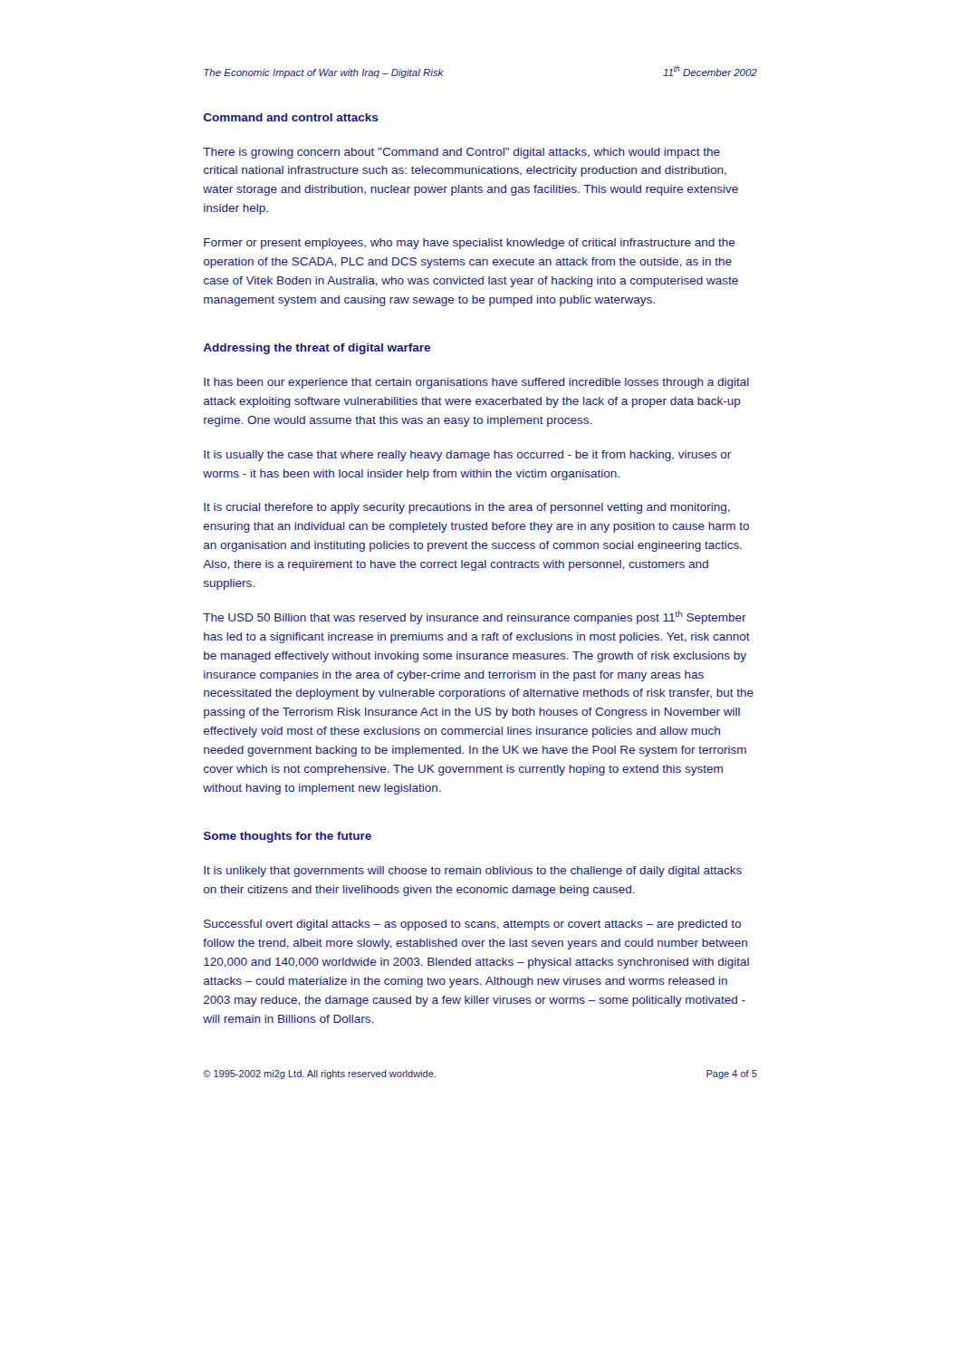The Economic Impact of War with Iraq – Digital Risk
11th December 2002
Command and control attacks
There is growing concern about "Command and Control" digital attacks, which would impact the critical national infrastructure such as: telecommunications, electricity production and distribution, water storage and distribution, nuclear power plants and gas facilities. This would require extensive insider help.
Former or present employees, who may have specialist knowledge of critical infrastructure and the operation of the SCADA, PLC and DCS systems can execute an attack from the outside, as in the case of Vitek Boden in Australia, who was convicted last year of hacking into a computerised waste management system and causing raw sewage to be pumped into public waterways.
Addressing the threat of digital warfare
It has been our experience that certain organisations have suffered incredible losses through a digital attack exploiting software vulnerabilities that were exacerbated by the lack of a proper data back-up regime. One would assume that this was an easy to implement process.
It is usually the case that where really heavy damage has occurred - be it from hacking, viruses or worms - it has been with local insider help from within the victim organisation.
It is crucial therefore to apply security precautions in the area of personnel vetting and monitoring, ensuring that an individual can be completely trusted before they are in any position to cause harm to an organisation and instituting policies to prevent the success of common social engineering tactics. Also, there is a requirement to have the correct legal contracts with personnel, customers and suppliers.
The USD 50 Billion that was reserved by insurance and reinsurance companies post 11th September has led to a significant increase in premiums and a raft of exclusions in most policies. Yet, risk cannot be managed effectively without invoking some insurance measures. The growth of risk exclusions by insurance companies in the area of cyber-crime and terrorism in the past for many areas has necessitated the deployment by vulnerable corporations of alternative methods of risk transfer, but the passing of the Terrorism Risk Insurance Act in the US by both houses of Congress in November will effectively void most of these exclusions on commercial lines insurance policies and allow much needed government backing to be implemented. In the UK we have the Pool Re system for terrorism cover which is not comprehensive. The UK government is currently hoping to extend this system without having to implement new legislation.
Some thoughts for the future
It is unlikely that governments will choose to remain oblivious to the challenge of daily digital attacks on their citizens and their livelihoods given the economic damage being caused.
Successful overt digital attacks – as opposed to scans, attempts or covert attacks – are predicted to follow the trend, albeit more slowly, established over the last seven years and could number between 120,000 and 140,000 worldwide in 2003. Blended attacks – physical attacks synchronised with digital attacks – could materialize in the coming two years. Although new viruses and worms released in 2003 may reduce, the damage caused by a few killer viruses or worms – some politically motivated - will remain in Billions of Dollars.
© 1995-2002 mi2g Ltd. All rights reserved worldwide.
Page 4 of 5